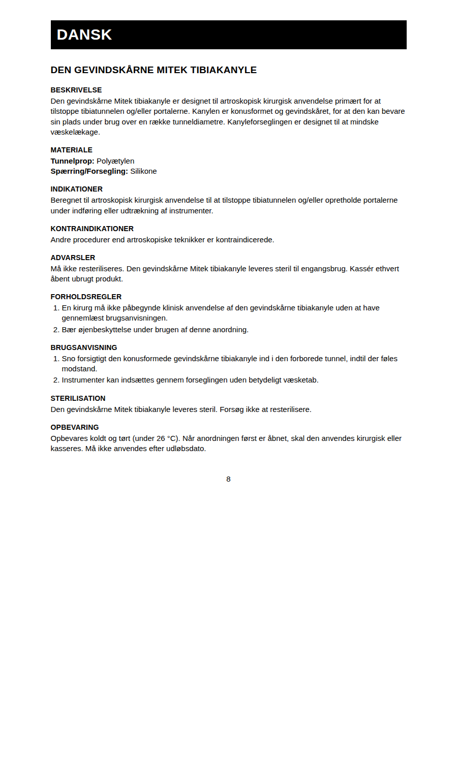DANSK
DEN GEVINDSKÅRNE MITEK TIBIAKANYLE
BESKRIVELSE
Den gevindskårne Mitek tibiakanyle er designet til artroskopisk kirurgisk anvendelse primært for at tilstoppe tibiatunnelen og/eller portalerne. Kanylen er konusformet og gevindskåret, for at den kan bevare sin plads under brug over en række tunneldiametre. Kanyleforseglingen er designet til at mindske væskelækage.
MATERIALE
Tunnelprop: Polyætylen
Spærring/Forsegling: Silikone
INDIKATIONER
Beregnet til artroskopisk kirurgisk anvendelse til at tilstoppe tibiatunnelen og/eller opretholde portalerne under indføring eller udtrækning af instrumenter.
KONTRAINDIKATIONER
Andre procedurer end artroskopiske teknikker er kontraindicerede.
ADVARSLER
Må ikke resteriliseres. Den gevindskårne Mitek tibiakanyle leveres steril til engangsbrug. Kassér ethvert åbent ubrugt produkt.
FORHOLDSREGLER
En kirurg må ikke påbegynde klinisk anvendelse af den gevindskårne tibiakanyle uden at have gennemlæst brugsanvisningen.
Bær øjenbeskyttelse under brugen af denne anordning.
BRUGSANVISNING
Sno forsigtigt den konusformede gevindskårne tibiakanyle ind i den forborede tunnel, indtil der føles modstand.
Instrumenter kan indsættes gennem forseglingen uden betydeligt væsketab.
STERILISATION
Den gevindskårne Mitek tibiakanyle leveres steril. Forsøg ikke at resterilisere.
OPBEVARING
Opbevares koldt og tørt (under 26 °C). Når anordningen først er åbnet, skal den anvendes kirurgisk eller kasseres. Må ikke anvendes efter udløbsdato.
8